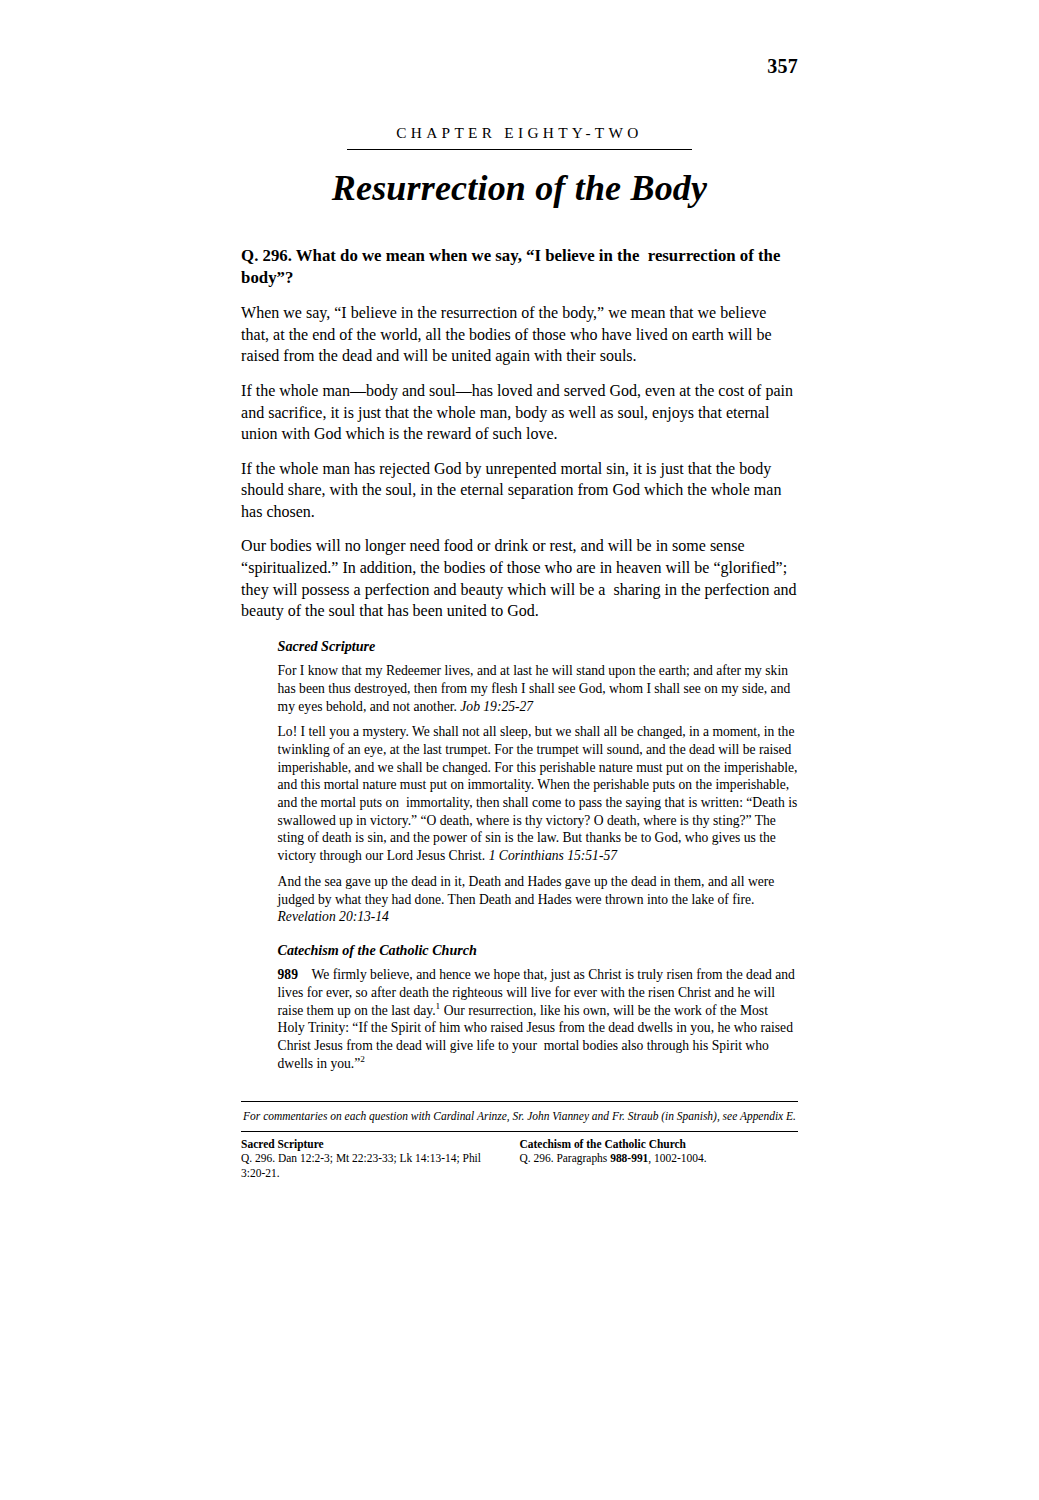357
Chapter Eighty-Two
Resurrection of the Body
Q. 296. What do we mean when we say, “I believe in the resurrection of the body”?
When we say, “I believe in the resurrection of the body,” we mean that we believe that, at the end of the world, all the bodies of those who have lived on earth will be raised from the dead and will be united again with their souls.
If the whole man—body and soul—has loved and served God, even at the cost of pain and sacrifice, it is just that the whole man, body as well as soul, enjoys that eternal union with God which is the reward of such love.
If the whole man has rejected God by unrepented mortal sin, it is just that the body should share, with the soul, in the eternal separation from God which the whole man has chosen.
Our bodies will no longer need food or drink or rest, and will be in some sense “spiritualized.” In addition, the bodies of those who are in heaven will be “glorified”; they will possess a perfection and beauty which will be a sharing in the perfection and beauty of the soul that has been united to God.
Sacred Scripture
For I know that my Redeemer lives, and at last he will stand upon the earth; and after my skin has been thus destroyed, then from my flesh I shall see God, whom I shall see on my side, and my eyes behold, and not another. Job 19:25-27
Lo! I tell you a mystery. We shall not all sleep, but we shall all be changed, in a moment, in the twinkling of an eye, at the last trumpet. For the trumpet will sound, and the dead will be raised imperishable, and we shall be changed. For this perishable nature must put on the imperishable, and this mortal nature must put on immortality. When the perishable puts on the imperishable, and the mortal puts on immortality, then shall come to pass the saying that is written: “Death is swallowed up in victory.” “O death, where is thy victory? O death, where is thy sting?” The sting of death is sin, and the power of sin is the law. But thanks be to God, who gives us the victory through our Lord Jesus Christ. 1 Corinthians 15:51-57
And the sea gave up the dead in it, Death and Hades gave up the dead in them, and all were judged by what they had done. Then Death and Hades were thrown into the lake of fire. Revelation 20:13-14
Catechism of the Catholic Church
989 We firmly believe, and hence we hope that, just as Christ is truly risen from the dead and lives for ever, so after death the righteous will live for ever with the risen Christ and he will raise them up on the last day.1 Our resurrection, like his own, will be the work of the Most Holy Trinity: “If the Spirit of him who raised Jesus from the dead dwells in you, he who raised Christ Jesus from the dead will give life to your mortal bodies also through his Spirit who dwells in you.”2
For commentaries on each question with Cardinal Arinze, Sr. John Vianney and Fr. Straub (in Spanish), see Appendix E.
| Sacred Scripture Q. 296. Dan 12:2-3; Mt 22:23-33; Lk 14:13-14; Phil 3:20-21. | Catechism of the Catholic Church Q. 296. Paragraphs 988-991 , 1002-1004. |